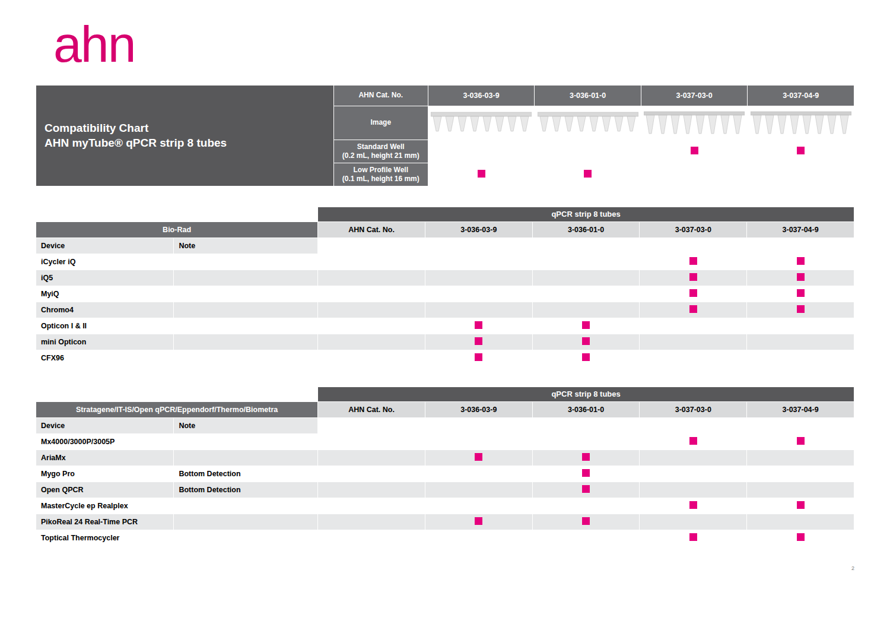ahn
| Compatibility Chart AHN myTube® qPCR strip 8 tubes | AHN Cat. No. | 3-036-03-9 | 3-036-01-0 | 3-037-03-0 | 3-037-04-9 |
| Image | | | | |
| Standard Well (0.2 mL, height 21 mm) | | | | |
| Low Profile Well (0.1 mL, height 16 mm) | | | | |
| | qPCR strip 8 tubes |
| Bio-Rad | AHN Cat. No. | 3-036-03-9 | 3-036-01-0 | 3-037-03-0 | 3-037-04-9 |
| Device | Note | | | | | |
| iCycler iQ | | | | | | |
| iQ5 | | | | | | |
| MyiQ | | | | | | |
| Chromo4 | | | | | | |
| Opticon I & II | | | | | | |
| mini Opticon | | | | | | |
| CFX96 | | | | | | |
| | qPCR strip 8 tubes |
| Stratagene/IT-IS/Open qPCR/Eppendorf/Thermo/Biometra | AHN Cat. No. | 3-036-03-9 | 3-036-01-0 | 3-037-03-0 | 3-037-04-9 |
| Device | Note | | | | | |
| Mx4000/3000P/3005P | | | | | | |
| AriaMx | | | | | | |
| Mygo Pro | Bottom Detection | | | | | |
| Open QPCR | Bottom Detection | | | | | |
| MasterCycle ep Realplex | | | | | | |
| PikoReal 24 Real-Time PCR | | | | | | |
| Toptical Thermocycler | | | | | | |
2